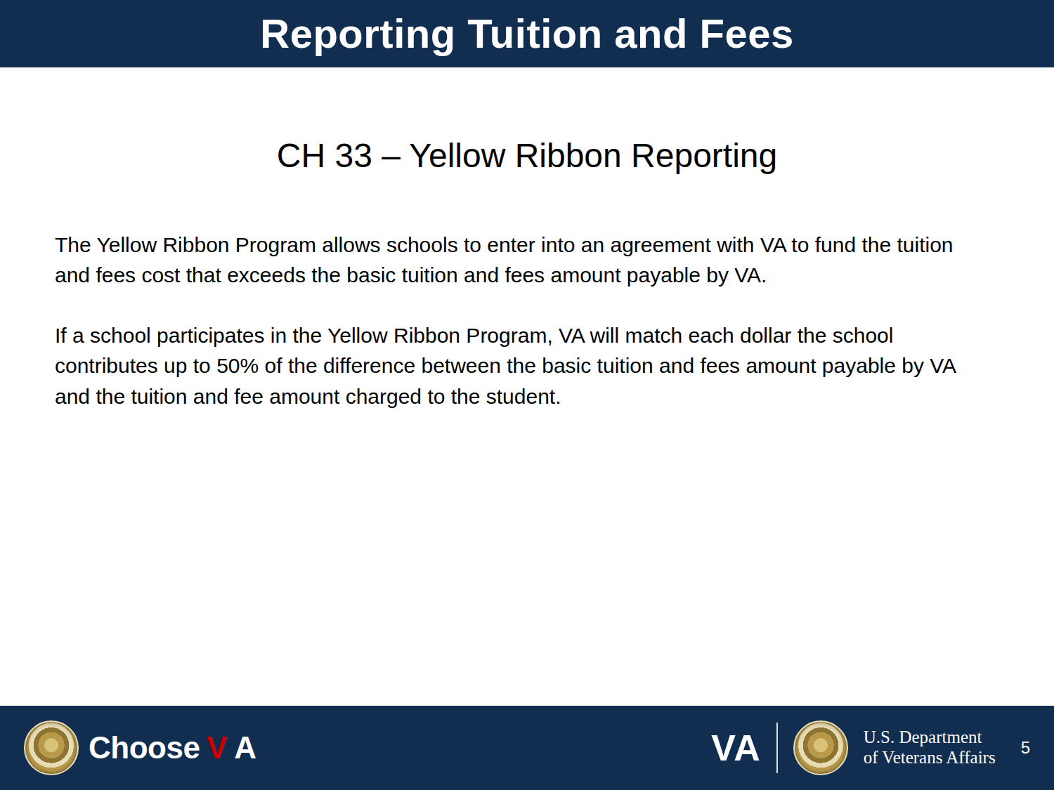Reporting Tuition and Fees
CH 33 – Yellow Ribbon Reporting
The Yellow Ribbon Program allows schools to enter into an agreement with VA to fund the tuition and fees cost that exceeds the basic tuition and fees amount payable by VA.
If a school participates in the Yellow Ribbon Program, VA will match each dollar the school contributes up to 50% of the difference between the basic tuition and fees amount payable by VA and the tuition and fee amount charged to the student.
Choose VA
VA
U.S. Department
of Veterans Affairs
5